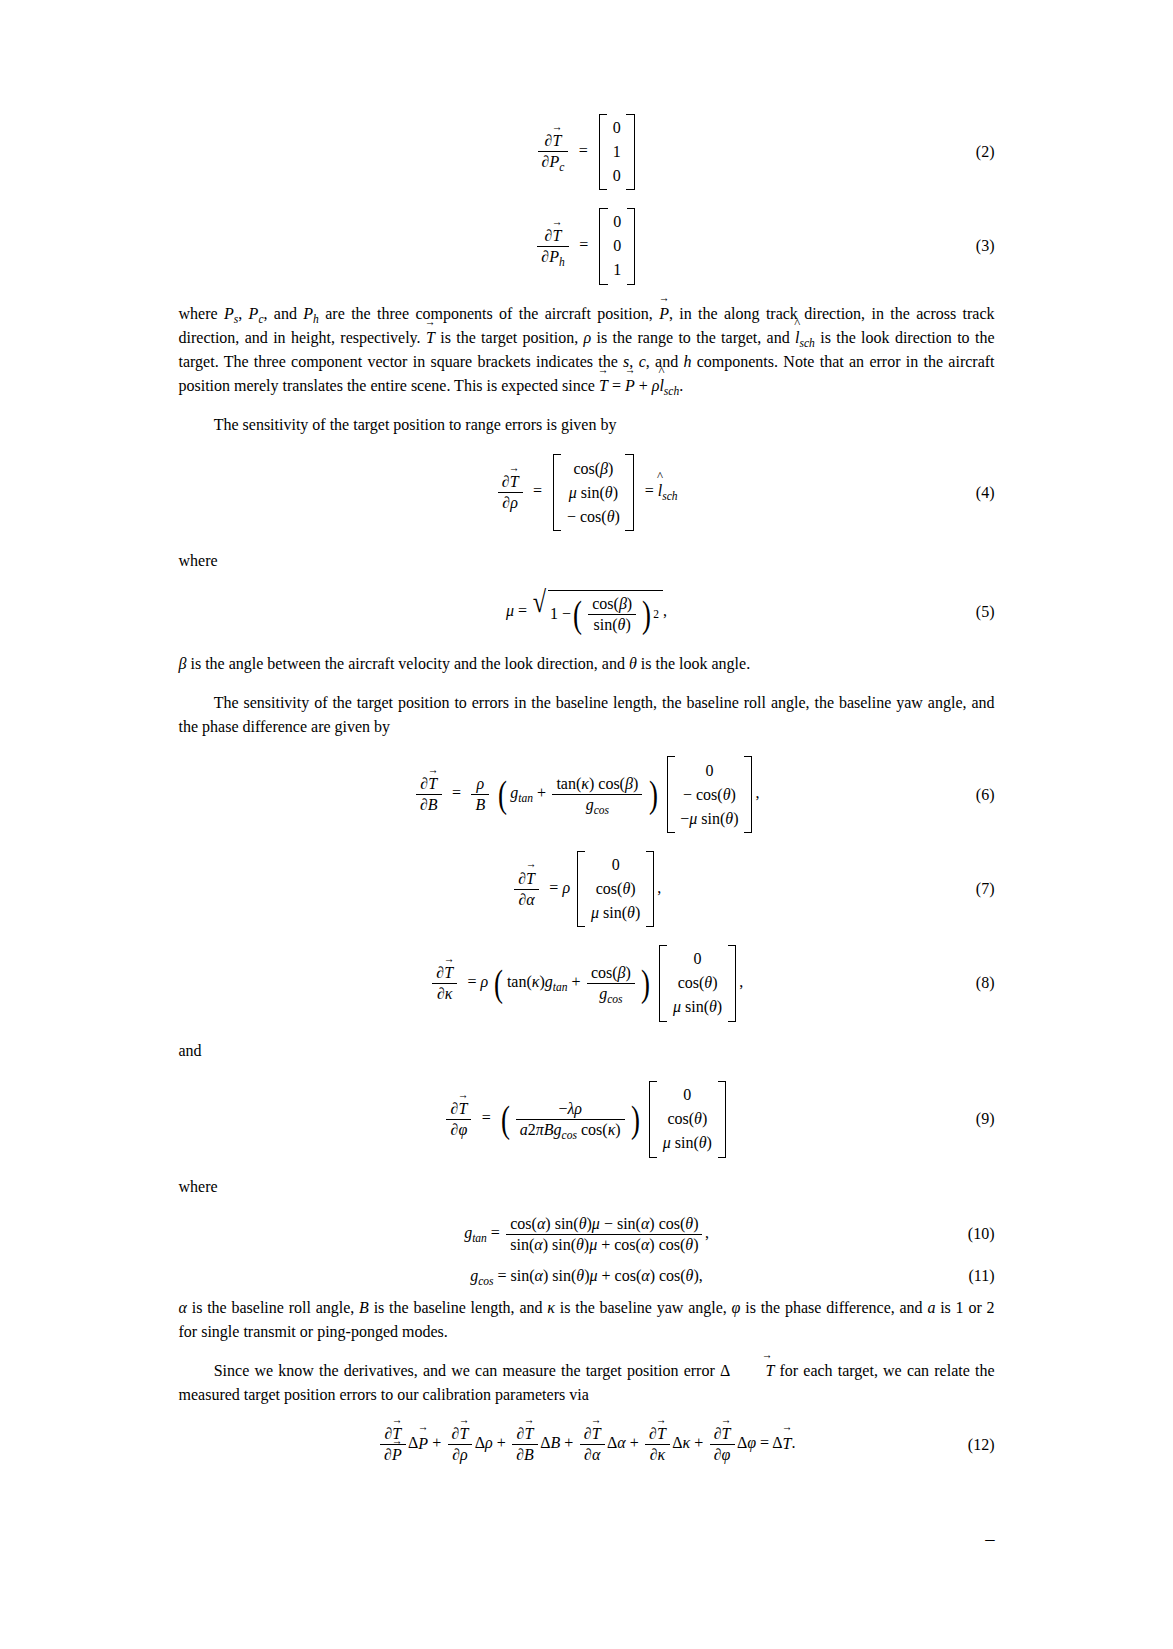∂T∂Pc = 010
(2)
∂T∂Ph = 001
(3)
where Ps, Pc, and Ph are the three components of the aircraft position, P, in the along track direction, in the across track direction, and in height, respectively. T is the target position, ρ is the range to the target, and lsch is the look direction to the target. The three component vector in square brackets indicates the s, c, and h components. Note that an error in the aircraft position merely translates the entire scene. This is expected since T = P + ρlsch.
The sensitivity of the target position to range errors is given by
∂T∂ρ = cos(β) μ sin(θ)− cos(θ) = lsch
(4)
where
μ = √1 − (cos(β) sin(θ))2 ,
(5)
β is the angle between the aircraft velocity and the look direction, and θ is the look angle.
The sensitivity of the target position to errors in the baseline length, the baseline roll angle, the baseline yaw angle, and the phase difference are given by
∂T∂B = ρB (gtan + tan(κ) cos(β) gcos ) 0− cos(θ)−μ sin(θ),
(6)
∂T∂α = ρ 0 cos(θ) μ sin(θ),
(7)
∂T∂κ = ρ (tan(κ)gtan + cos(β) gcos ) 0 cos(θ) μ sin(θ),
(8)
and
∂T∂φ = ( −λρ a2πBgcos cos(κ) ) 0 cos(θ) μ sin(θ)
(9)
where
gtan = cos(α) sin(θ)μ − sin(α) cos(θ) sin(α) sin(θ)μ + cos(α) cos(θ),
(10)
gcos = sin(α) sin(θ)μ + cos(α) cos(θ),
(11)
α is the baseline roll angle, B is the baseline length, and κ is the baseline yaw angle, φ is the phase difference, and a is 1 or 2 for single transmit or ping-ponged modes.
Since we know the derivatives, and we can measure the target position error ΔT for each target, we can relate the measured target position errors to our calibration parameters via
∂T∂PΔP + ∂T∂ρ Δρ + ∂T∂BΔB + ∂T∂α Δα + ∂T∂κ Δκ + ∂T∂φ Δφ = ΔT.
(12)
–